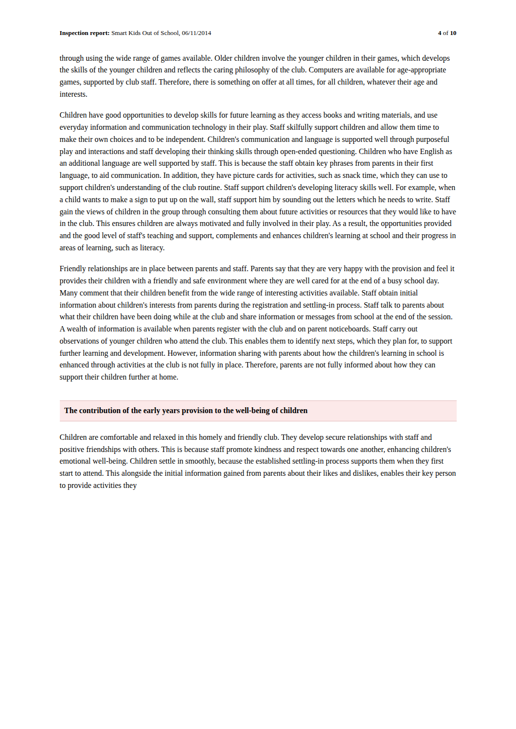Inspection report: Smart Kids Out of School, 06/11/2014
4 of 10
through using the wide range of games available. Older children involve the younger children in their games, which develops the skills of the younger children and reflects the caring philosophy of the club. Computers are available for age-appropriate games, supported by club staff. Therefore, there is something on offer at all times, for all children, whatever their age and interests.
Children have good opportunities to develop skills for future learning as they access books and writing materials, and use everyday information and communication technology in their play. Staff skilfully support children and allow them time to make their own choices and to be independent. Children's communication and language is supported well through purposeful play and interactions and staff developing their thinking skills through open-ended questioning. Children who have English as an additional language are well supported by staff. This is because the staff obtain key phrases from parents in their first language, to aid communication. In addition, they have picture cards for activities, such as snack time, which they can use to support children's understanding of the club routine. Staff support children's developing literacy skills well. For example, when a child wants to make a sign to put up on the wall, staff support him by sounding out the letters which he needs to write. Staff gain the views of children in the group through consulting them about future activities or resources that they would like to have in the club. This ensures children are always motivated and fully involved in their play. As a result, the opportunities provided and the good level of staff's teaching and support, complements and enhances children's learning at school and their progress in areas of learning, such as literacy.
Friendly relationships are in place between parents and staff. Parents say that they are very happy with the provision and feel it provides their children with a friendly and safe environment where they are well cared for at the end of a busy school day. Many comment that their children benefit from the wide range of interesting activities available. Staff obtain initial information about children's interests from parents during the registration and settling-in process. Staff talk to parents about what their children have been doing while at the club and share information or messages from school at the end of the session. A wealth of information is available when parents register with the club and on parent noticeboards. Staff carry out observations of younger children who attend the club. This enables them to identify next steps, which they plan for, to support further learning and development. However, information sharing with parents about how the children's learning in school is enhanced through activities at the club is not fully in place. Therefore, parents are not fully informed about how they can support their children further at home.
The contribution of the early years provision to the well-being of children
Children are comfortable and relaxed in this homely and friendly club. They develop secure relationships with staff and positive friendships with others. This is because staff promote kindness and respect towards one another, enhancing children's emotional well-being. Children settle in smoothly, because the established settling-in process supports them when they first start to attend. This alongside the initial information gained from parents about their likes and dislikes, enables their key person to provide activities they